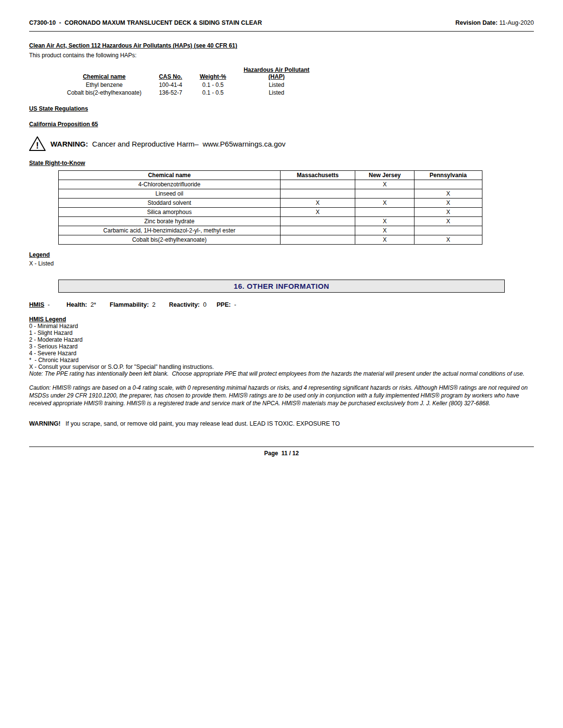C7300-10 - CORONADO MAXUM TRANSLUCENT DECK & SIDING STAIN CLEAR
Revision Date: 11-Aug-2020
Clean Air Act, Section 112 Hazardous Air Pollutants (HAPs) (see 40 CFR 61)
This product contains the following HAPs:
| Chemical name | CAS No. | Weight-% | Hazardous Air Pollutant (HAP) |
| --- | --- | --- | --- |
| Ethyl benzene | 100-41-4 | 0.1 - 0.5 | Listed |
| Cobalt bis(2-ethylhexanoate) | 136-52-7 | 0.1 - 0.5 | Listed |
US State Regulations
California Proposition 65
!
WARNING: Cancer and Reproductive Harm– www.P65warnings.ca.gov
State Right-to-Know
| Chemical name | Massachusetts | New Jersey | Pennsylvania |
| --- | --- | --- | --- |
| 4-Chlorobenzotrifluoride | | X | |
| Linseed oil | | | X |
| Stoddard solvent | X | X | X |
| Silica amorphous | X | | X |
| Zinc borate hydrate | | X | X |
| Carbamic acid, 1H-benzimidazol-2-yl-, methyl ester | | X | |
| Cobalt bis(2-ethylhexanoate) | | X | X |
Legend
X - Listed
16. OTHER INFORMATION
HMIS - Health: 2* Flammability: 2 Reactivity: 0 PPE: -
HMIS Legend
0 - Minimal Hazard
1 - Slight Hazard
2 - Moderate Hazard
3 - Serious Hazard
4 - Severe Hazard
* - Chronic Hazard
X - Consult your supervisor or S.O.P. for "Special" handling instructions.
Note: The PPE rating has intentionally been left blank. Choose appropriate PPE that will protect employees from the hazards the material will present under the actual normal conditions of use.
Caution: HMIS® ratings are based on a 0-4 rating scale, with 0 representing minimal hazards or risks, and 4 representing significant hazards or risks. Although HMIS® ratings are not required on MSDSs under 29 CFR 1910.1200, the preparer, has chosen to provide them. HMIS® ratings are to be used only in conjunction with a fully implemented HMIS® program by workers who have received appropriate HMIS® training. HMIS® is a registered trade and service mark of the NPCA. HMIS® materials may be purchased exclusively from J. J. Keller (800) 327-6868.
WARNING! If you scrape, sand, or remove old paint, you may release lead dust. LEAD IS TOXIC. EXPOSURE TO
Page 11 / 12